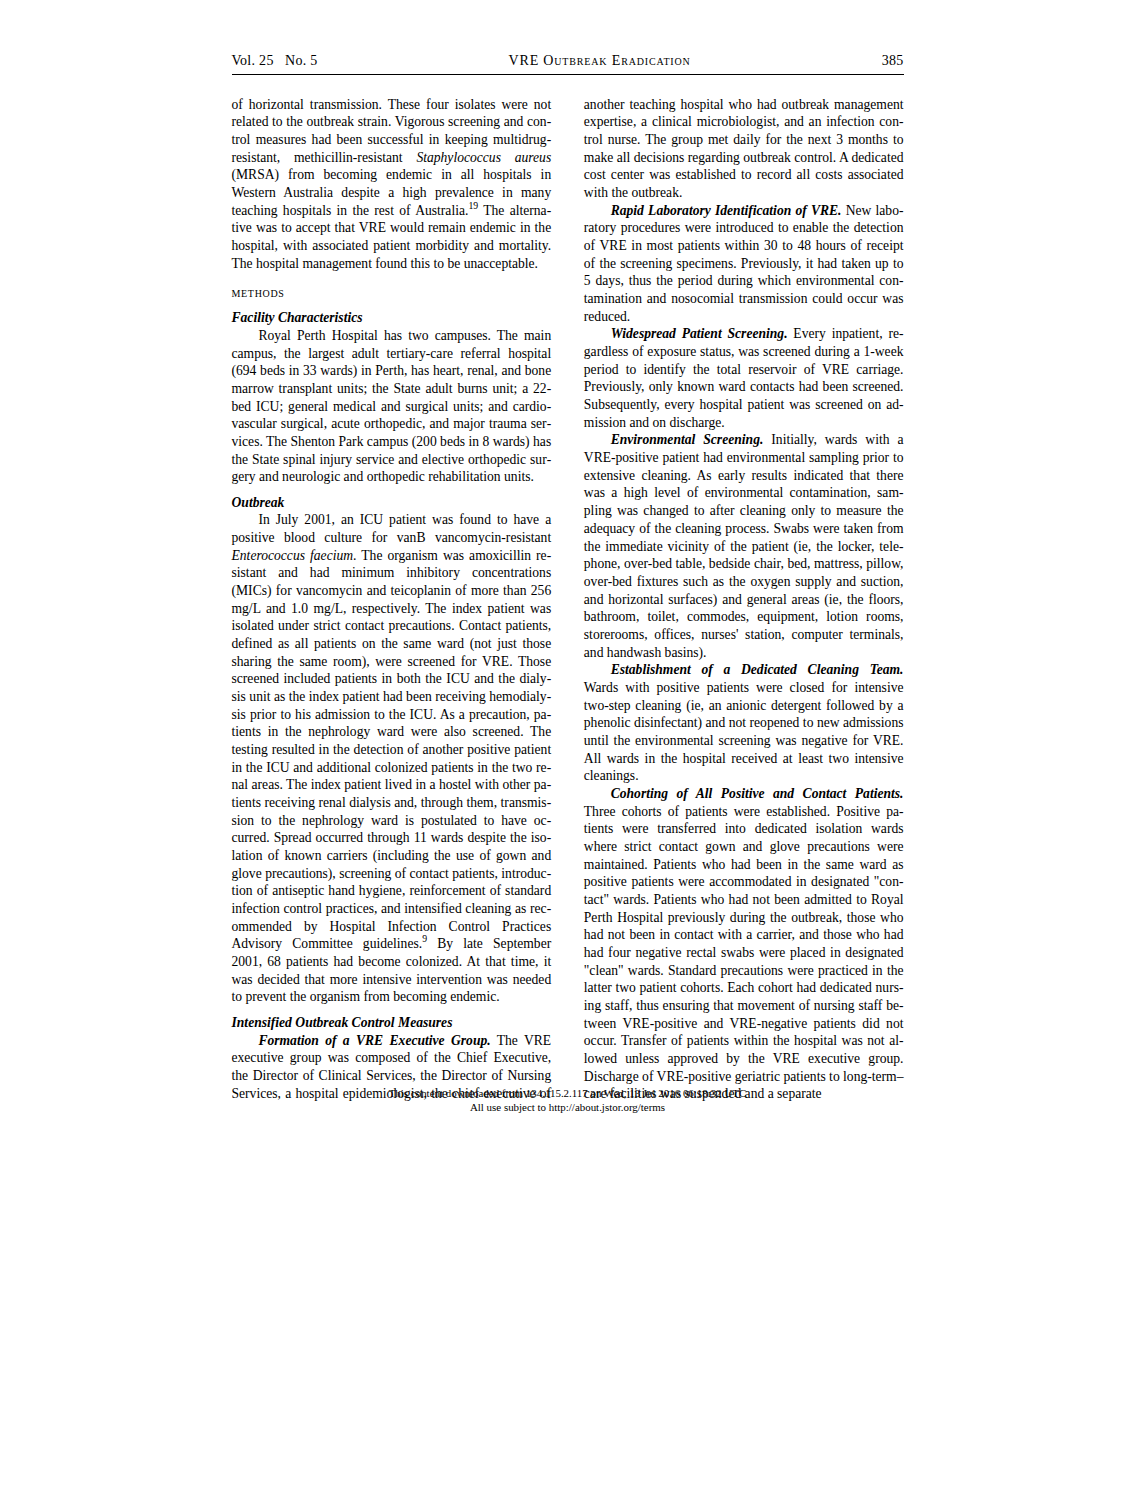Vol. 25 No. 5 VRE Outbreak Eradication 385
of horizontal transmission. These four isolates were not related to the outbreak strain. Vigorous screening and control measures had been successful in keeping multidrug-resistant, methicillin-resistant Staphylococcus aureus (MRSA) from becoming endemic in all hospitals in Western Australia despite a high prevalence in many teaching hospitals in the rest of Australia.19 The alternative was to accept that VRE would remain endemic in the hospital, with associated patient morbidity and mortality. The hospital management found this to be unacceptable.
methods
Facility Characteristics
Royal Perth Hospital has two campuses. The main campus, the largest adult tertiary-care referral hospital (694 beds in 33 wards) in Perth, has heart, renal, and bone marrow transplant units; the State adult burns unit; a 22-bed ICU; general medical and surgical units; and cardiovascular surgical, acute orthopedic, and major trauma services. The Shenton Park campus (200 beds in 8 wards) has the State spinal injury service and elective orthopedic surgery and neurologic and orthopedic rehabilitation units.
Outbreak
In July 2001, an ICU patient was found to have a positive blood culture for vanB vancomycin-resistant Enterococcus faecium. The organism was amoxicillin resistant and had minimum inhibitory concentrations (MICs) for vancomycin and teicoplanin of more than 256 mg/L and 1.0 mg/L, respectively. The index patient was isolated under strict contact precautions. Contact patients, defined as all patients on the same ward (not just those sharing the same room), were screened for VRE. Those screened included patients in both the ICU and the dialysis unit as the index patient had been receiving hemodialysis prior to his admission to the ICU. As a precaution, patients in the nephrology ward were also screened. The testing resulted in the detection of another positive patient in the ICU and additional colonized patients in the two renal areas. The index patient lived in a hostel with other patients receiving renal dialysis and, through them, transmission to the nephrology ward is postulated to have occurred. Spread occurred through 11 wards despite the isolation of known carriers (including the use of gown and glove precautions), screening of contact patients, introduction of antiseptic hand hygiene, reinforcement of standard infection control practices, and intensified cleaning as recommended by Hospital Infection Control Practices Advisory Committee guidelines.9 By late September 2001, 68 patients had become colonized. At that time, it was decided that more intensive intervention was needed to prevent the organism from becoming endemic.
Intensified Outbreak Control Measures
Formation of a VRE Executive Group. The VRE executive group was composed of the Chief Executive, the Director of Clinical Services, the Director of Nursing Services, a hospital epidemiologist, the chief executive of another teaching hospital who had outbreak management expertise, a clinical microbiologist, and an infection control nurse. The group met daily for the next 3 months to make all decisions regarding outbreak control. A dedicated cost center was established to record all costs associated with the outbreak.
Rapid Laboratory Identification of VRE. New laboratory procedures were introduced to enable the detection of VRE in most patients within 30 to 48 hours of receipt of the screening specimens. Previously, it had taken up to 5 days, thus the period during which environmental contamination and nosocomial transmission could occur was reduced.
Widespread Patient Screening. Every inpatient, regardless of exposure status, was screened during a 1-week period to identify the total reservoir of VRE carriage. Previously, only known ward contacts had been screened. Subsequently, every hospital patient was screened on admission and on discharge.
Environmental Screening. Initially, wards with a VRE-positive patient had environmental sampling prior to extensive cleaning. As early results indicated that there was a high level of environmental contamination, sampling was changed to after cleaning only to measure the adequacy of the cleaning process. Swabs were taken from the immediate vicinity of the patient (ie, the locker, telephone, over-bed table, bedside chair, bed, mattress, pillow, over-bed fixtures such as the oxygen supply and suction, and horizontal surfaces) and general areas (ie, the floors, bathroom, toilet, commodes, equipment, lotion rooms, storerooms, offices, nurses' station, computer terminals, and handwash basins).
Establishment of a Dedicated Cleaning Team. Wards with positive patients were closed for intensive two-step cleaning (ie, an anionic detergent followed by a phenolic disinfectant) and not reopened to new admissions until the environmental screening was negative for VRE. All wards in the hospital received at least two intensive cleanings.
Cohorting of All Positive and Contact Patients. Three cohorts of patients were established. Positive patients were transferred into dedicated isolation wards where strict contact gown and glove precautions were maintained. Patients who had been in the same ward as positive patients were accommodated in designated "contact" wards. Patients who had not been admitted to Royal Perth Hospital previously during the outbreak, those who had not been in contact with a carrier, and those who had had four negative rectal swabs were placed in designated "clean" wards. Standard precautions were practiced in the latter two patient cohorts. Each cohort had dedicated nursing staff, thus ensuring that movement of nursing staff between VRE-positive and VRE-negative patients did not occur. Transfer of patients within the hospital was not allowed unless approved by the VRE executive group. Discharge of VRE-positive geriatric patients to long-term–care facilities was suspended and a separate
This content downloaded from 134.115.2.117 on Wed, 13 Jul 2016 06:18:32 UTC
All use subject to http://about.jstor.org/terms